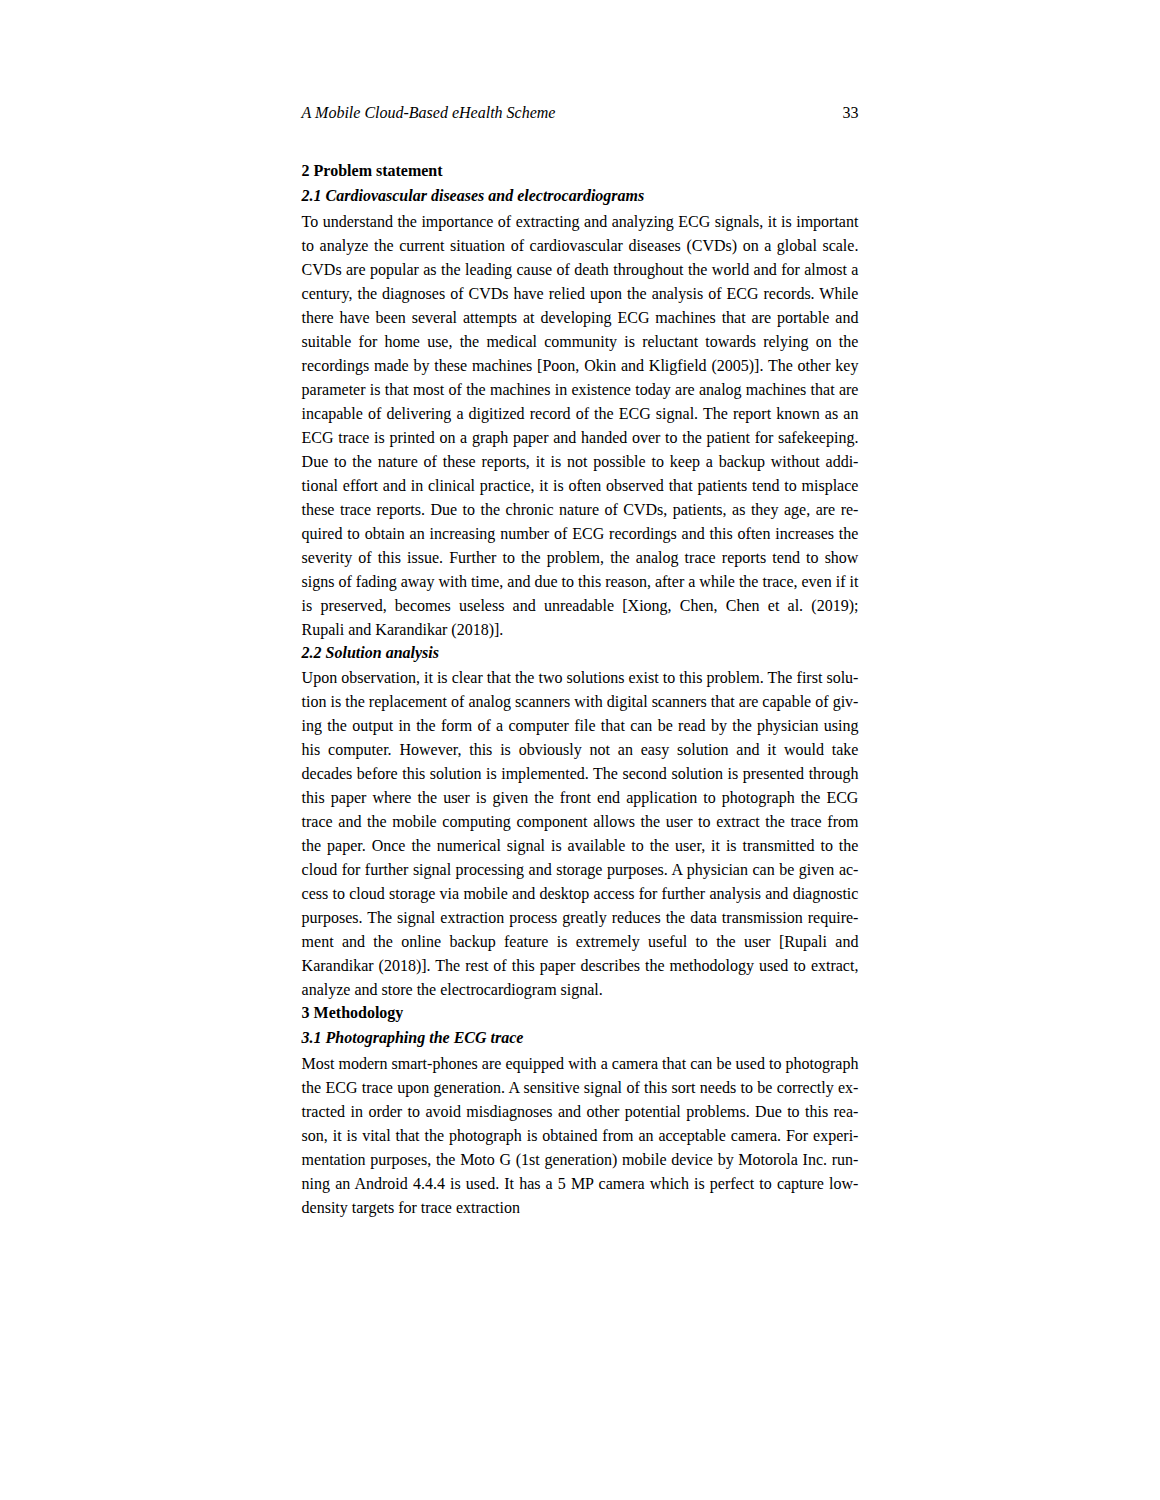A Mobile Cloud-Based eHealth Scheme 33
2 Problem statement
2.1 Cardiovascular diseases and electrocardiograms
To understand the importance of extracting and analyzing ECG signals, it is important to analyze the current situation of cardiovascular diseases (CVDs) on a global scale. CVDs are popular as the leading cause of death throughout the world and for almost a century, the diagnoses of CVDs have relied upon the analysis of ECG records. While there have been several attempts at developing ECG machines that are portable and suitable for home use, the medical community is reluctant towards relying on the recordings made by these machines [Poon, Okin and Kligfield (2005)]. The other key parameter is that most of the machines in existence today are analog machines that are incapable of delivering a digitized record of the ECG signal. The report known as an ECG trace is printed on a graph paper and handed over to the patient for safekeeping. Due to the nature of these reports, it is not possible to keep a backup without additional effort and in clinical practice, it is often observed that patients tend to misplace these trace reports. Due to the chronic nature of CVDs, patients, as they age, are required to obtain an increasing number of ECG recordings and this often increases the severity of this issue. Further to the problem, the analog trace reports tend to show signs of fading away with time, and due to this reason, after a while the trace, even if it is preserved, becomes useless and unreadable [Xiong, Chen, Chen et al. (2019); Rupali and Karandikar (2018)].
2.2 Solution analysis
Upon observation, it is clear that the two solutions exist to this problem. The first solution is the replacement of analog scanners with digital scanners that are capable of giving the output in the form of a computer file that can be read by the physician using his computer. However, this is obviously not an easy solution and it would take decades before this solution is implemented. The second solution is presented through this paper where the user is given the front end application to photograph the ECG trace and the mobile computing component allows the user to extract the trace from the paper. Once the numerical signal is available to the user, it is transmitted to the cloud for further signal processing and storage purposes. A physician can be given access to cloud storage via mobile and desktop access for further analysis and diagnostic purposes. The signal extraction process greatly reduces the data transmission requirement and the online backup feature is extremely useful to the user [Rupali and Karandikar (2018)]. The rest of this paper describes the methodology used to extract, analyze and store the electrocardiogram signal.
3 Methodology
3.1 Photographing the ECG trace
Most modern smart-phones are equipped with a camera that can be used to photograph the ECG trace upon generation. A sensitive signal of this sort needs to be correctly extracted in order to avoid misdiagnoses and other potential problems. Due to this reason, it is vital that the photograph is obtained from an acceptable camera. For experimentation purposes, the Moto G (1st generation) mobile device by Motorola Inc. running an Android 4.4.4 is used. It has a 5 MP camera which is perfect to capture low-density targets for trace extraction